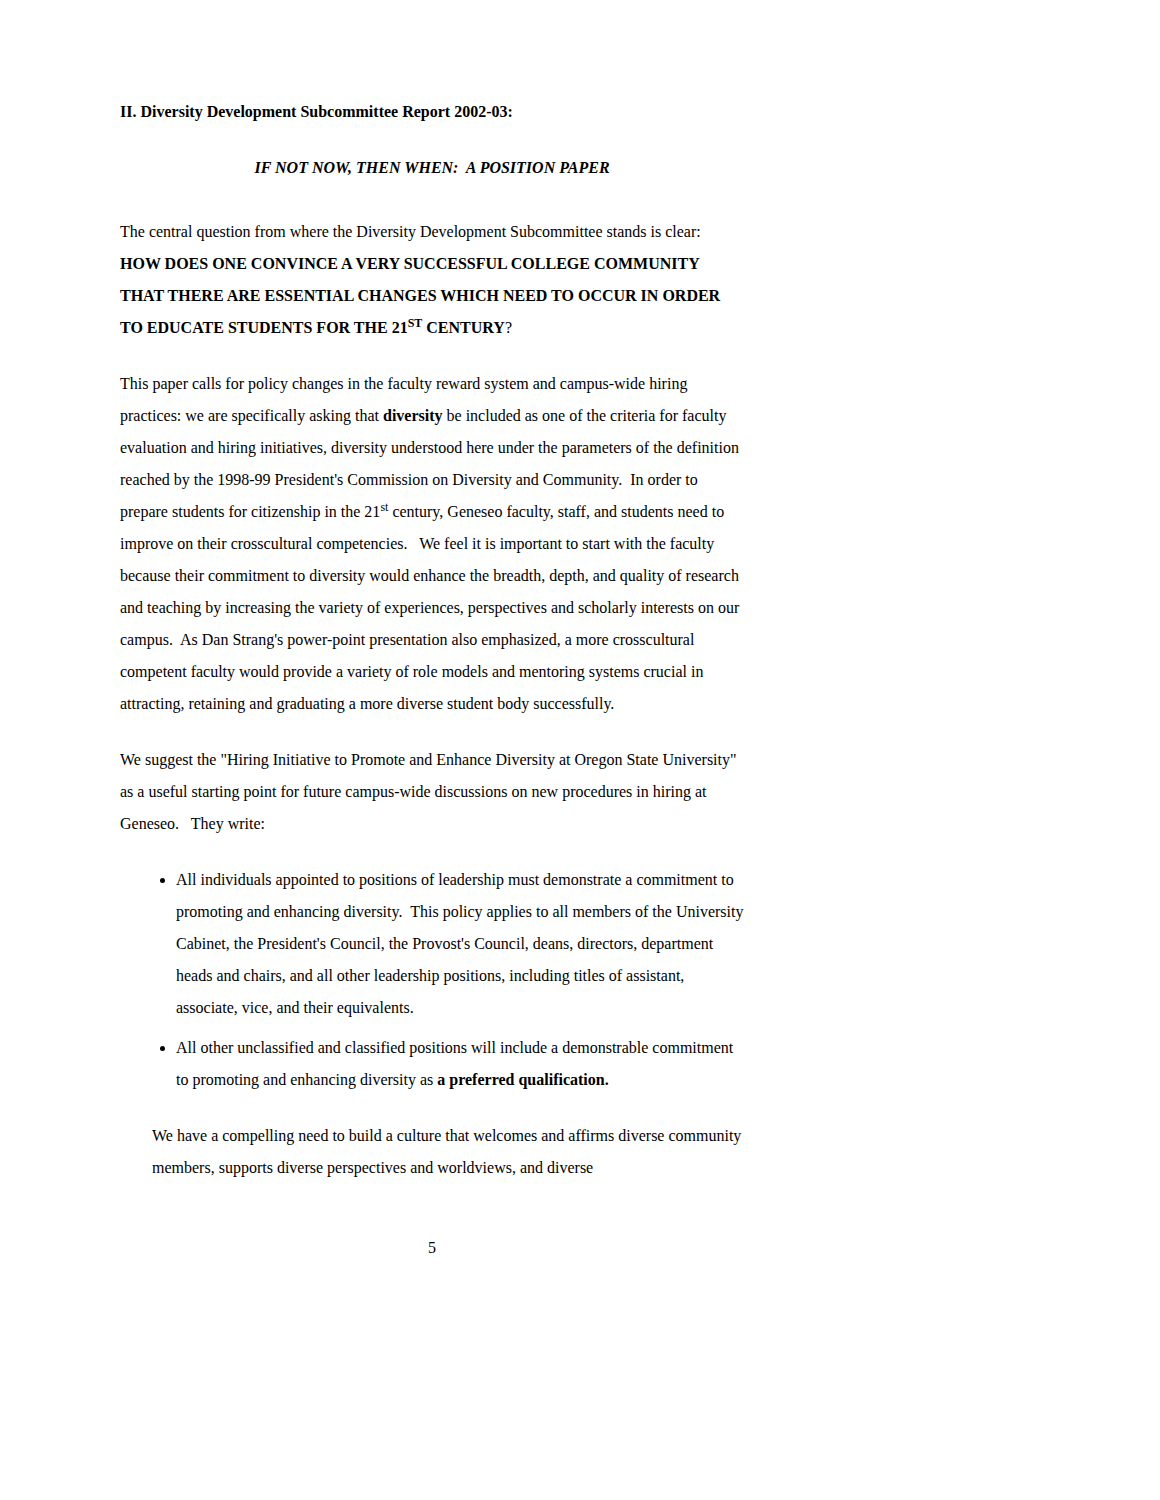II. Diversity Development Subcommittee Report 2002-03:
IF NOT NOW, THEN WHEN: A POSITION PAPER
The central question from where the Diversity Development Subcommittee stands is clear: How does one convince a very successful college community that there are essential changes which need to occur in order to educate students for the 21st century?
This paper calls for policy changes in the faculty reward system and campus-wide hiring practices: we are specifically asking that diversity be included as one of the criteria for faculty evaluation and hiring initiatives, diversity understood here under the parameters of the definition reached by the 1998-99 President's Commission on Diversity and Community. In order to prepare students for citizenship in the 21st century, Geneseo faculty, staff, and students need to improve on their crosscultural competencies. We feel it is important to start with the faculty because their commitment to diversity would enhance the breadth, depth, and quality of research and teaching by increasing the variety of experiences, perspectives and scholarly interests on our campus. As Dan Strang's power-point presentation also emphasized, a more crosscultural competent faculty would provide a variety of role models and mentoring systems crucial in attracting, retaining and graduating a more diverse student body successfully.
We suggest the "Hiring Initiative to Promote and Enhance Diversity at Oregon State University" as a useful starting point for future campus-wide discussions on new procedures in hiring at Geneseo. They write:
All individuals appointed to positions of leadership must demonstrate a commitment to promoting and enhancing diversity. This policy applies to all members of the University Cabinet, the President's Council, the Provost's Council, deans, directors, department heads and chairs, and all other leadership positions, including titles of assistant, associate, vice, and their equivalents.
All other unclassified and classified positions will include a demonstrable commitment to promoting and enhancing diversity as a preferred qualification.
We have a compelling need to build a culture that welcomes and affirms diverse community members, supports diverse perspectives and worldviews, and diverse
5